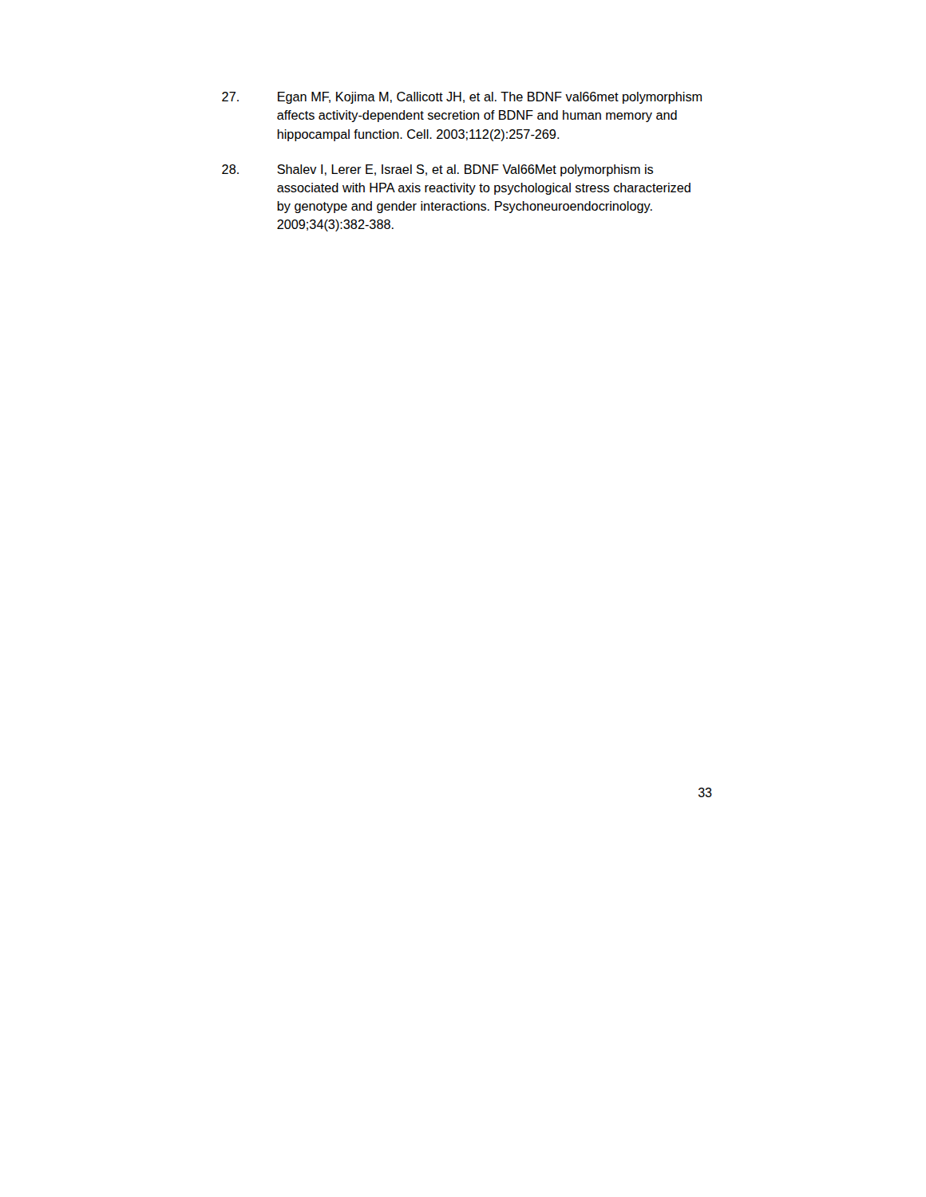27. Egan MF, Kojima M, Callicott JH, et al. The BDNF val66met polymorphism affects activity-dependent secretion of BDNF and human memory and hippocampal function. Cell. 2003;112(2):257-269.
28. Shalev I, Lerer E, Israel S, et al. BDNF Val66Met polymorphism is associated with HPA axis reactivity to psychological stress characterized by genotype and gender interactions. Psychoneuroendocrinology. 2009;34(3):382-388.
33